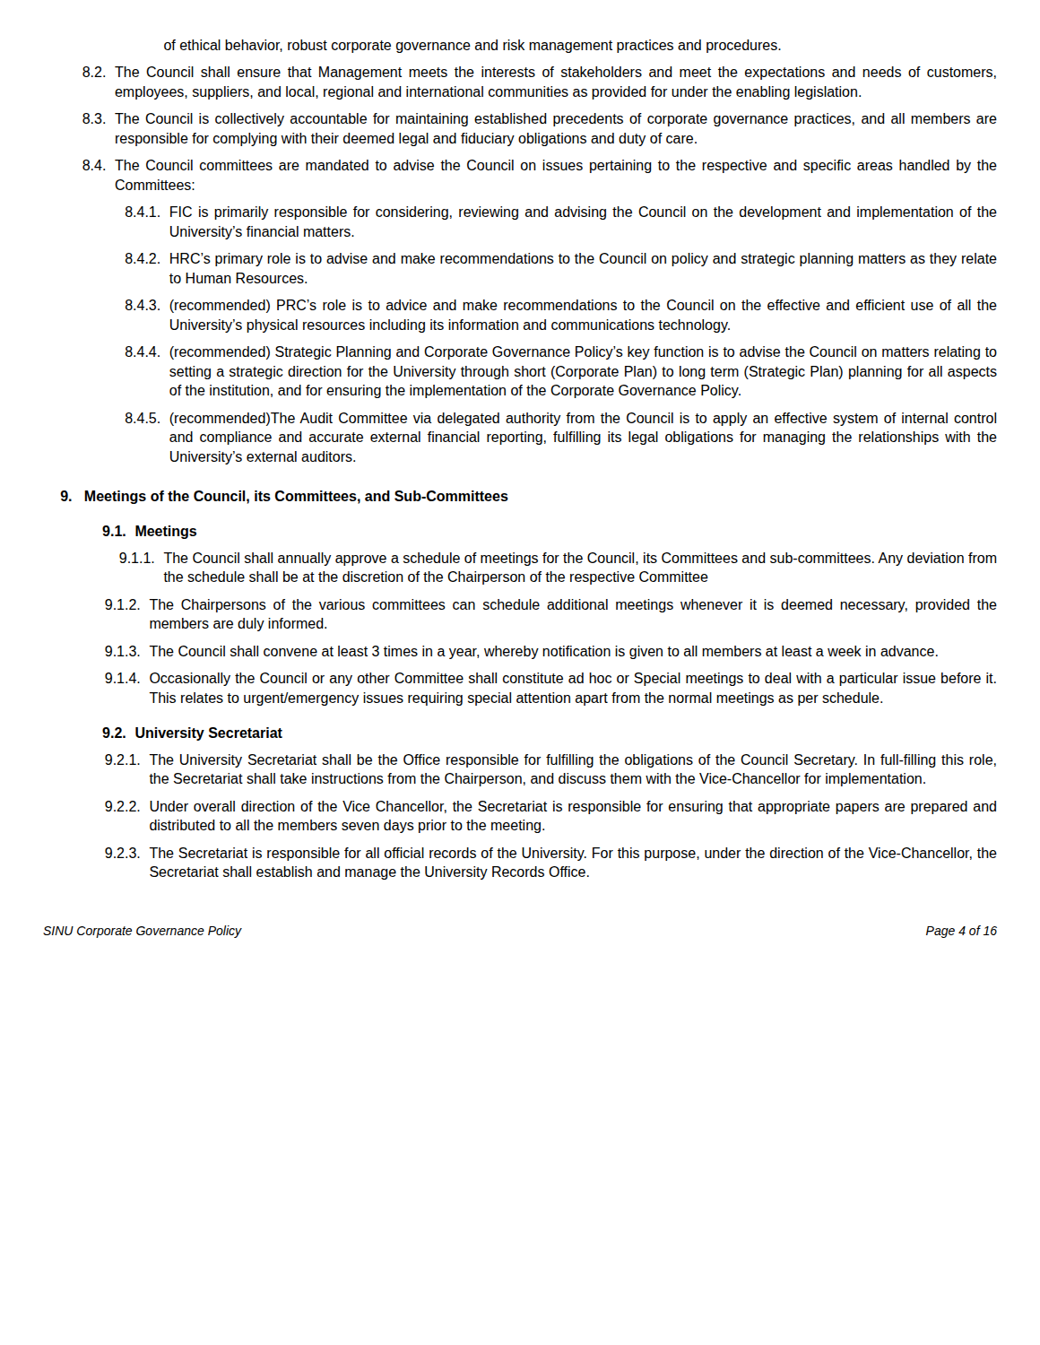of ethical behavior, robust corporate governance and risk management practices and procedures.
8.2.
The Council shall ensure that Management meets the interests of stakeholders and meet the expectations and needs of customers, employees, suppliers, and local, regional and international communities as provided for under the enabling legislation.
8.3.
The Council is collectively accountable for maintaining established precedents of corporate governance practices, and all members are responsible for complying with their deemed legal and fiduciary obligations and duty of care.
8.4.
The Council committees are mandated to advise the Council on issues pertaining to the respective and specific areas handled by the Committees:
8.4.1.
FIC is primarily responsible for considering, reviewing and advising the Council on the development and implementation of the University’s financial matters.
8.4.2.
HRC’s primary role is to advise and make recommendations to the Council on policy and strategic planning matters as they relate to Human Resources.
8.4.3.
(recommended) PRC’s role is to advice and make recommendations to the Council on the effective and efficient use of all the University’s physical resources including its information and communications technology.
8.4.4.
(recommended) Strategic Planning and Corporate Governance Policy’s key function is to advise the Council on matters relating to setting a strategic direction for the University through short (Corporate Plan) to long term (Strategic Plan) planning for all aspects of the institution, and for ensuring the implementation of the Corporate Governance Policy.
8.4.5.
(recommended)The Audit Committee via delegated authority from the Council is to apply an effective system of internal control and compliance and accurate external financial reporting, fulfilling its legal obligations for managing the relationships with the University’s external auditors.
9. Meetings of the Council, its Committees, and Sub-Committees
9.1. Meetings
9.1.1.
The Council shall annually approve a schedule of meetings for the Council, its Committees and sub-committees. Any deviation from the schedule shall be at the discretion of the Chairperson of the respective Committee
9.1.2.
The Chairpersons of the various committees can schedule additional meetings whenever it is deemed necessary, provided the members are duly informed.
9.1.3.
The Council shall convene at least 3 times in a year, whereby notification is given to all members at least a week in advance.
9.1.4.
Occasionally the Council or any other Committee shall constitute ad hoc or Special meetings to deal with a particular issue before it. This relates to urgent/emergency issues requiring special attention apart from the normal meetings as per schedule.
9.2. University Secretariat
9.2.1.
The University Secretariat shall be the Office responsible for fulfilling the obligations of the Council Secretary. In full-filling this role, the Secretariat shall take instructions from the Chairperson, and discuss them with the Vice-Chancellor for implementation.
9.2.2.
Under overall direction of the Vice Chancellor, the Secretariat is responsible for ensuring that appropriate papers are prepared and distributed to all the members seven days prior to the meeting.
9.2.3.
The Secretariat is responsible for all official records of the University. For this purpose, under the direction of the Vice-Chancellor, the Secretariat shall establish and manage the University Records Office.
SINU Corporate Governance Policy Page 4 of 16